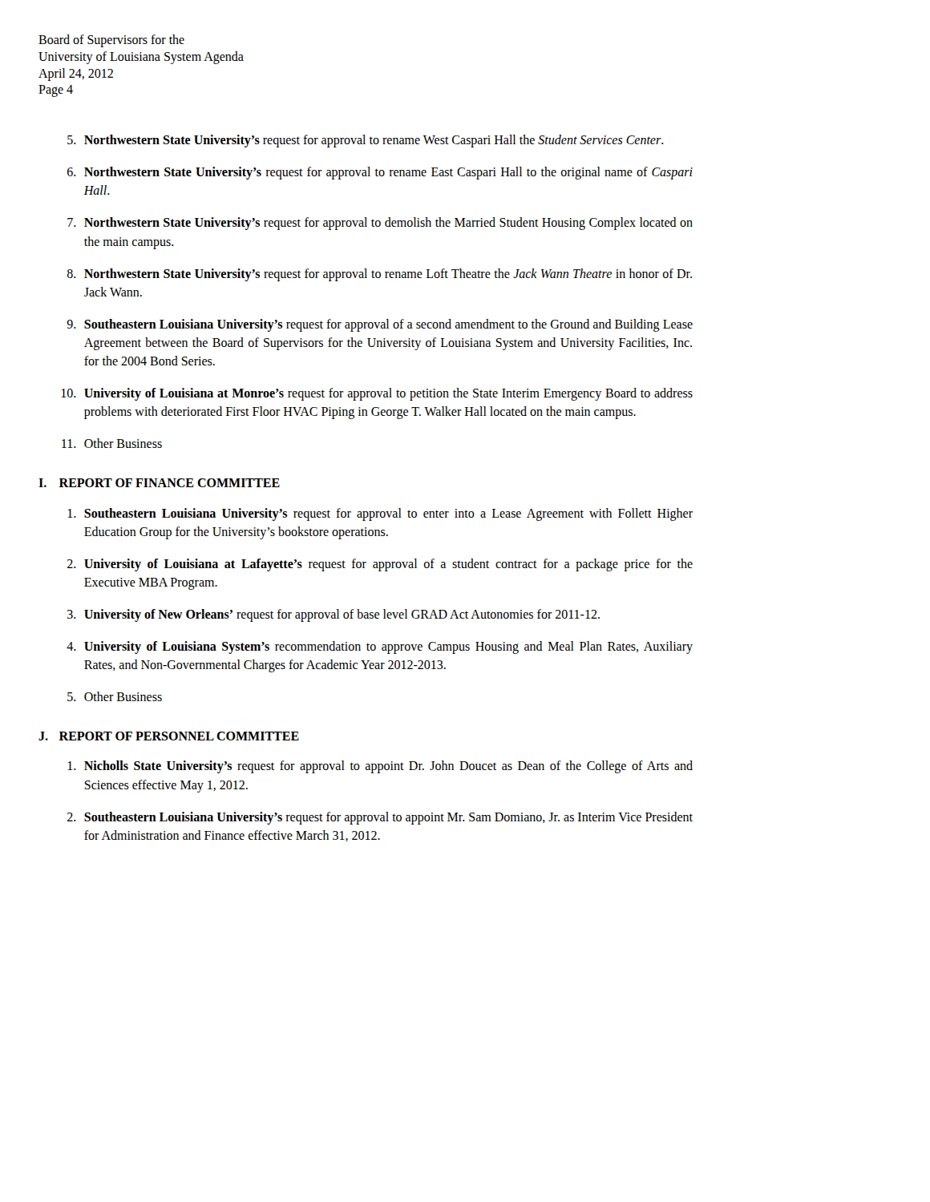Board of Supervisors for the
University of Louisiana System Agenda
April 24, 2012
Page 4
Northwestern State University’s request for approval to rename West Caspari Hall the Student Services Center.
Northwestern State University’s request for approval to rename East Caspari Hall to the original name of Caspari Hall.
Northwestern State University’s request for approval to demolish the Married Student Housing Complex located on the main campus.
Northwestern State University’s request for approval to rename Loft Theatre the Jack Wann Theatre in honor of Dr. Jack Wann.
Southeastern Louisiana University’s request for approval of a second amendment to the Ground and Building Lease Agreement between the Board of Supervisors for the University of Louisiana System and University Facilities, Inc. for the 2004 Bond Series.
University of Louisiana at Monroe’s request for approval to petition the State Interim Emergency Board to address problems with deteriorated First Floor HVAC Piping in George T. Walker Hall located on the main campus.
Other Business
I. Report of Finance Committee
Southeastern Louisiana University’s request for approval to enter into a Lease Agreement with Follett Higher Education Group for the University’s bookstore operations.
University of Louisiana at Lafayette’s request for approval of a student contract for a package price for the Executive MBA Program.
University of New Orleans’ request for approval of base level GRAD Act Autonomies for 2011-12.
University of Louisiana System’s recommendation to approve Campus Housing and Meal Plan Rates, Auxiliary Rates, and Non-Governmental Charges for Academic Year 2012-2013.
Other Business
J. Report of Personnel Committee
Nicholls State University’s request for approval to appoint Dr. John Doucet as Dean of the College of Arts and Sciences effective May 1, 2012.
Southeastern Louisiana University’s request for approval to appoint Mr. Sam Domiano, Jr. as Interim Vice President for Administration and Finance effective March 31, 2012.